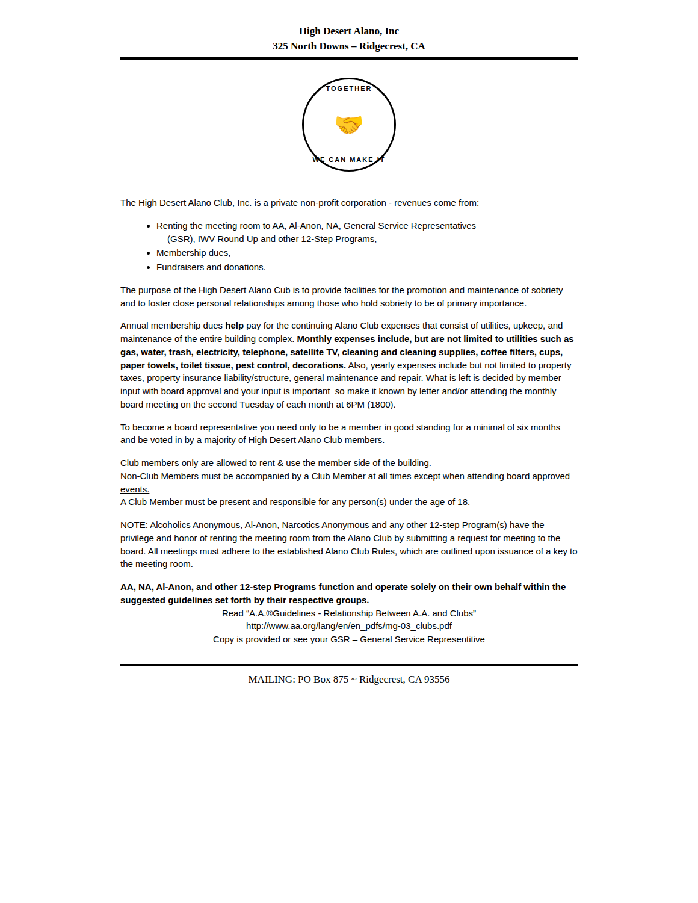High Desert Alano, Inc
325 North Downs – Ridgecrest, CA
TOGETHER
🤝
WE CAN MAKE IT
The High Desert Alano Club, Inc. is a private non-profit corporation - revenues come from:
Renting the meeting room to AA, Al-Anon, NA, General Service Representatives (GSR), IWV Round Up and other 12-Step Programs,
Membership dues,
Fundraisers and donations.
The purpose of the High Desert Alano Cub is to provide facilities for the promotion and maintenance of sobriety and to foster close personal relationships among those who hold sobriety to be of primary importance.
Annual membership dues help pay for the continuing Alano Club expenses that consist of utilities, upkeep, and maintenance of the entire building complex. Monthly expenses include, but are not limited to utilities such as gas, water, trash, electricity, telephone, satellite TV, cleaning and cleaning supplies, coffee filters, cups, paper towels, toilet tissue, pest control, decorations. Also, yearly expenses include but not limited to property taxes, property insurance liability/structure, general maintenance and repair. What is left is decided by member input with board approval and your input is important so make it known by letter and/or attending the monthly board meeting on the second Tuesday of each month at 6PM (1800).
To become a board representative you need only to be a member in good standing for a minimal of six months and be voted in by a majority of High Desert Alano Club members.
Club members only are allowed to rent & use the member side of the building.
Non-Club Members must be accompanied by a Club Member at all times except when attending board approved events.
A Club Member must be present and responsible for any person(s) under the age of 18.
NOTE: Alcoholics Anonymous, Al-Anon, Narcotics Anonymous and any other 12-step Program(s) have the privilege and honor of renting the meeting room from the Alano Club by submitting a request for meeting to the board. All meetings must adhere to the established Alano Club Rules, which are outlined upon issuance of a key to the meeting room.
AA, NA, Al-Anon, and other 12-step Programs function and operate solely on their own behalf within the suggested guidelines set forth by their respective groups.
Read “A.A.®Guidelines - Relationship Between A.A. and Clubs”
http://www.aa.org/lang/en/en_pdfs/mg-03_clubs.pdf
Copy is provided or see your GSR – General Service Representitive
MAILING: PO Box 875 ~ Ridgecrest, CA 93556